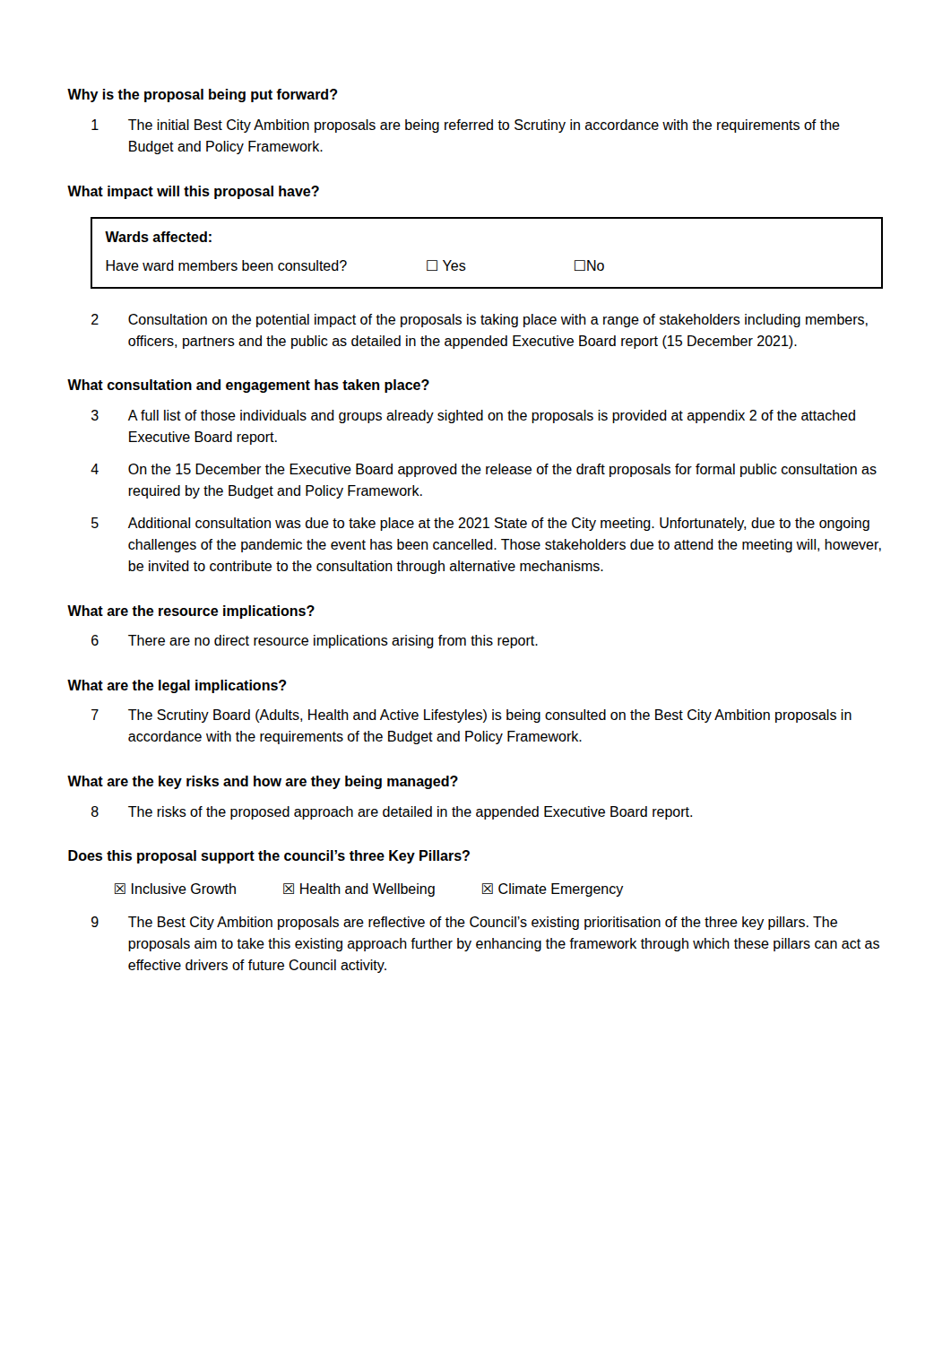Why is the proposal being put forward?
The initial Best City Ambition proposals are being referred to Scrutiny in accordance with the requirements of the Budget and Policy Framework.
What impact will this proposal have?
Wards affected:
Have ward members been consulted? ☐ Yes ☐No
Consultation on the potential impact of the proposals is taking place with a range of stakeholders including members, officers, partners and the public as detailed in the appended Executive Board report (15 December 2021).
What consultation and engagement has taken place?
A full list of those individuals and groups already sighted on the proposals is provided at appendix 2 of the attached Executive Board report.
On the 15 December the Executive Board approved the release of the draft proposals for formal public consultation as required by the Budget and Policy Framework.
Additional consultation was due to take place at the 2021 State of the City meeting. Unfortunately, due to the ongoing challenges of the pandemic the event has been cancelled. Those stakeholders due to attend the meeting will, however, be invited to contribute to the consultation through alternative mechanisms.
What are the resource implications?
There are no direct resource implications arising from this report.
What are the legal implications?
The Scrutiny Board (Adults, Health and Active Lifestyles) is being consulted on the Best City Ambition proposals in accordance with the requirements of the Budget and Policy Framework.
What are the key risks and how are they being managed?
The risks of the proposed approach are detailed in the appended Executive Board report.
Does this proposal support the council’s three Key Pillars?
☒ Inclusive Growth ☒ Health and Wellbeing ☒ Climate Emergency
The Best City Ambition proposals are reflective of the Council’s existing prioritisation of the three key pillars. The proposals aim to take this existing approach further by enhancing the framework through which these pillars can act as effective drivers of future Council activity.